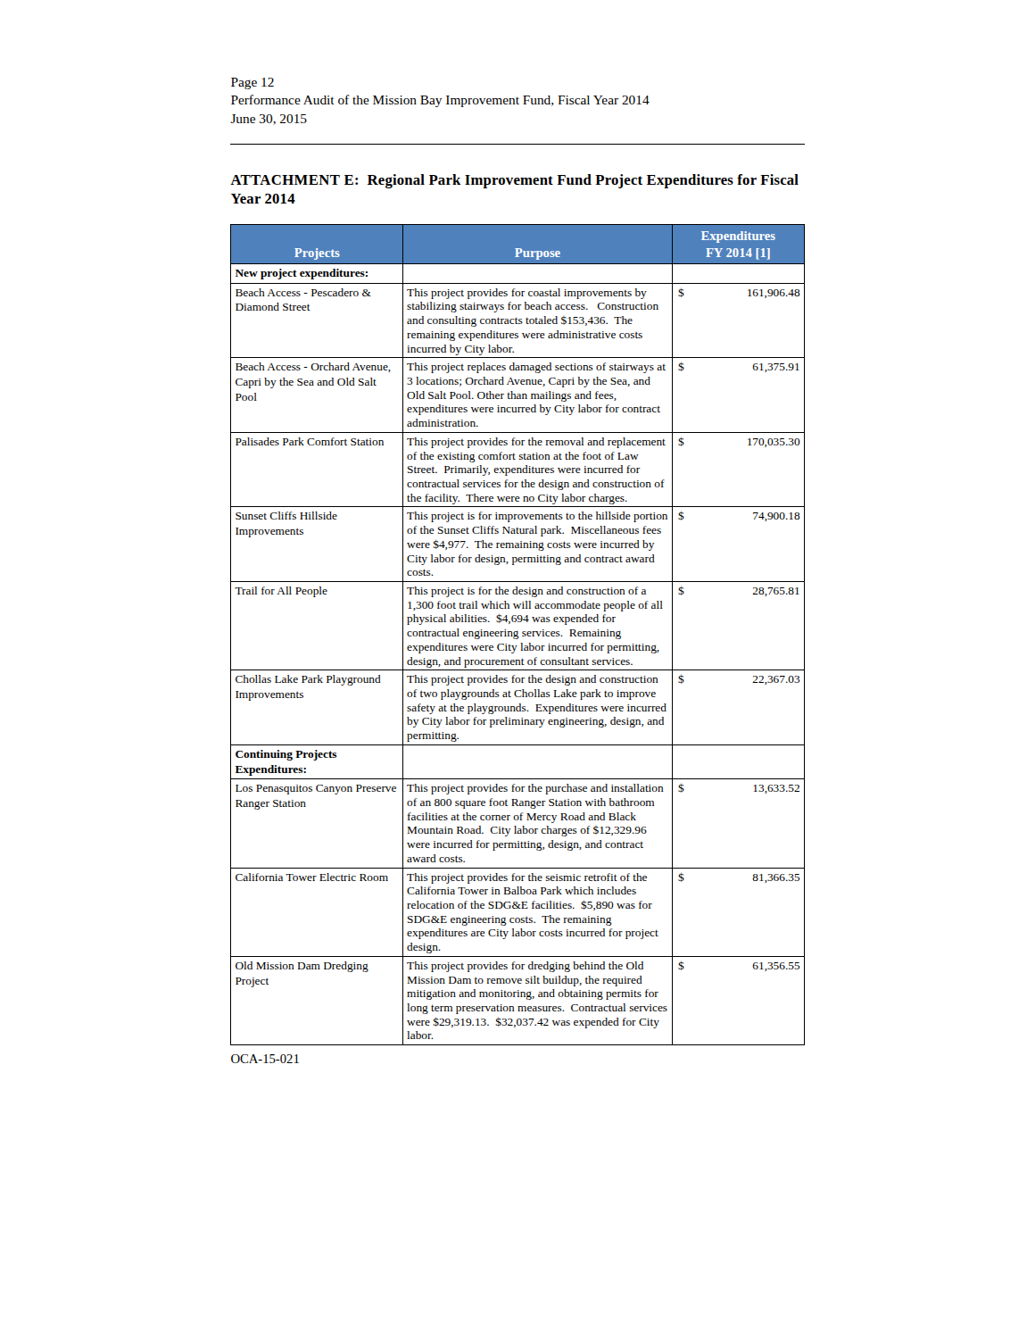Page 12
Performance Audit of the Mission Bay Improvement Fund, Fiscal Year 2014
June 30, 2015
ATTACHMENT E: Regional Park Improvement Fund Project Expenditures for Fiscal Year 2014
| Projects | Purpose | Expenditures FY 2014 [1] |
| --- | --- | --- |
| New project expenditures: | | |
| Beach Access - Pescadero & Diamond Street | This project provides for coastal improvements by stabilizing stairways for beach access. Construction and consulting contracts totaled $153,436. The remaining expenditures were administrative costs incurred by City labor. | $ 161,906.48 |
| Beach Access - Orchard Avenue, Capri by the Sea and Old Salt Pool | This project replaces damaged sections of stairways at 3 locations; Orchard Avenue, Capri by the Sea, and Old Salt Pool. Other than mailings and fees, expenditures were incurred by City labor for contract administration. | $ 61,375.91 |
| Palisades Park Comfort Station | This project provides for the removal and replacement of the existing comfort station at the foot of Law Street. Primarily, expenditures were incurred for contractual services for the design and construction of the facility. There were no City labor charges. | $ 170,035.30 |
| Sunset Cliffs Hillside Improvements | This project is for improvements to the hillside portion of the Sunset Cliffs Natural park. Miscellaneous fees were $4,977. The remaining costs were incurred by City labor for design, permitting and contract award costs. | $ 74,900.18 |
| Trail for All People | This project is for the design and construction of a 1,300 foot trail which will accommodate people of all physical abilities. $4,694 was expended for contractual engineering services. Remaining expenditures were City labor incurred for permitting, design, and procurement of consultant services. | $ 28,765.81 |
| Chollas Lake Park Playground Improvements | This project provides for the design and construction of two playgrounds at Chollas Lake park to improve safety at the playgrounds. Expenditures were incurred by City labor for preliminary engineering, design, and permitting. | $ 22,367.03 |
| Continuing Projects Expenditures: | | |
| Los Penasquitos Canyon Preserve Ranger Station | This project provides for the purchase and installation of an 800 square foot Ranger Station with bathroom facilities at the corner of Mercy Road and Black Mountain Road. City labor charges of $12,329.96 were incurred for permitting, design, and contract award costs. | $ 13,633.52 |
| California Tower Electric Room | This project provides for the seismic retrofit of the California Tower in Balboa Park which includes relocation of the SDG&E facilities. $5,890 was for SDG&E engineering costs. The remaining expenditures are City labor costs incurred for project design. | $ 81,366.35 |
| Old Mission Dam Dredging Project | This project provides for dredging behind the Old Mission Dam to remove silt buildup, the required mitigation and monitoring, and obtaining permits for long term preservation measures. Contractual services were $29,319.13. $32,037.42 was expended for City labor. | $ 61,356.55 |
OCA-15-021